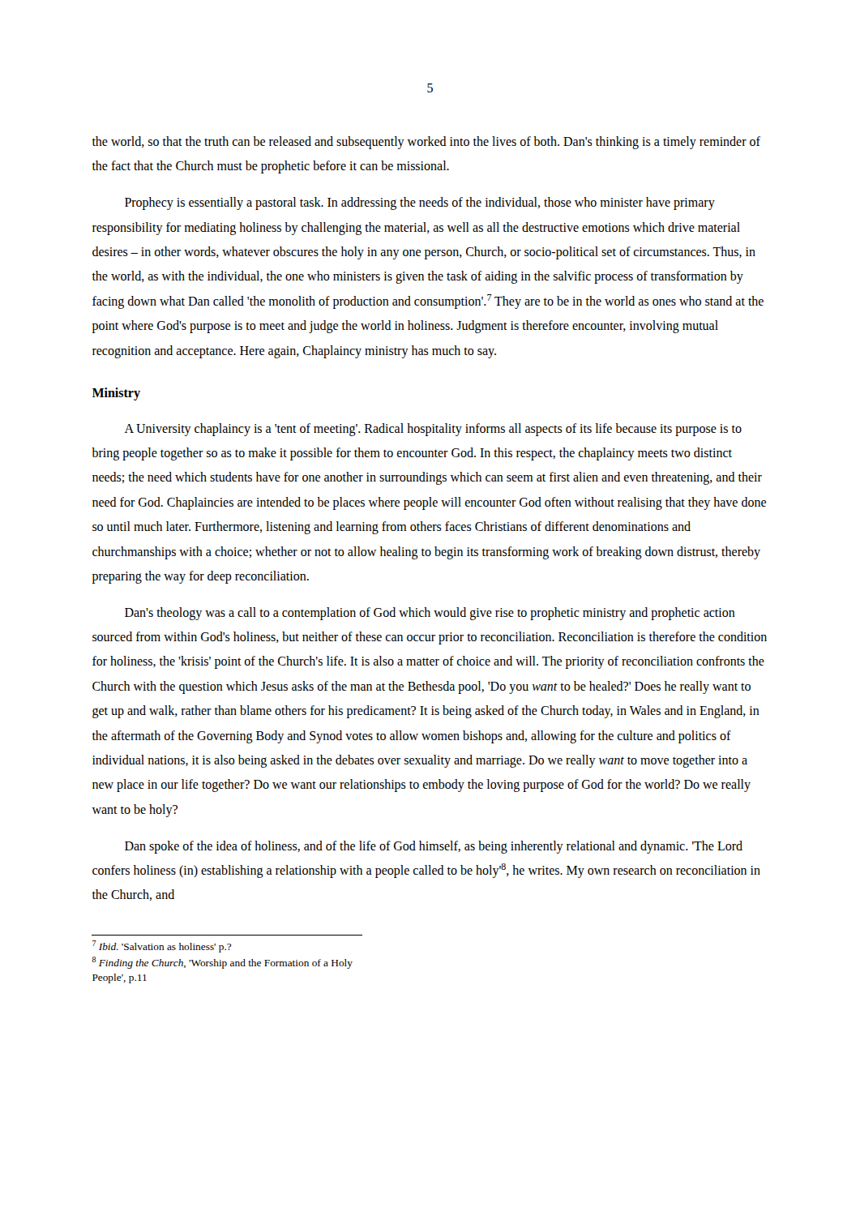5
the world, so that the truth can be released and subsequently worked into the lives of both. Dan's thinking is a timely reminder of the fact that the Church must be prophetic before it can be missional.
Prophecy is essentially a pastoral task. In addressing the needs of the individual, those who minister have primary responsibility for mediating holiness by challenging the material, as well as all the destructive emotions which drive material desires – in other words, whatever obscures the holy in any one person, Church, or socio-political set of circumstances. Thus, in the world, as with the individual, the one who ministers is given the task of aiding in the salvific process of transformation by facing down what Dan called 'the monolith of production and consumption'.7 They are to be in the world as ones who stand at the point where God's purpose is to meet and judge the world in holiness. Judgment is therefore encounter, involving mutual recognition and acceptance. Here again, Chaplaincy ministry has much to say.
Ministry
A University chaplaincy is a 'tent of meeting'. Radical hospitality informs all aspects of its life because its purpose is to bring people together so as to make it possible for them to encounter God. In this respect, the chaplaincy meets two distinct needs; the need which students have for one another in surroundings which can seem at first alien and even threatening, and their need for God. Chaplaincies are intended to be places where people will encounter God often without realising that they have done so until much later. Furthermore, listening and learning from others faces Christians of different denominations and churchmanships with a choice; whether or not to allow healing to begin its transforming work of breaking down distrust, thereby preparing the way for deep reconciliation.
Dan's theology was a call to a contemplation of God which would give rise to prophetic ministry and prophetic action sourced from within God's holiness, but neither of these can occur prior to reconciliation. Reconciliation is therefore the condition for holiness, the 'krisis' point of the Church's life. It is also a matter of choice and will. The priority of reconciliation confronts the Church with the question which Jesus asks of the man at the Bethesda pool, 'Do you want to be healed?' Does he really want to get up and walk, rather than blame others for his predicament? It is being asked of the Church today, in Wales and in England, in the aftermath of the Governing Body and Synod votes to allow women bishops and, allowing for the culture and politics of individual nations, it is also being asked in the debates over sexuality and marriage. Do we really want to move together into a new place in our life together? Do we want our relationships to embody the loving purpose of God for the world? Do we really want to be holy?
Dan spoke of the idea of holiness, and of the life of God himself, as being inherently relational and dynamic. 'The Lord confers holiness (in) establishing a relationship with a people called to be holy'8, he writes. My own research on reconciliation in the Church, and
7 Ibid. 'Salvation as holiness' p.?
8 Finding the Church, 'Worship and the Formation of a Holy People', p.11